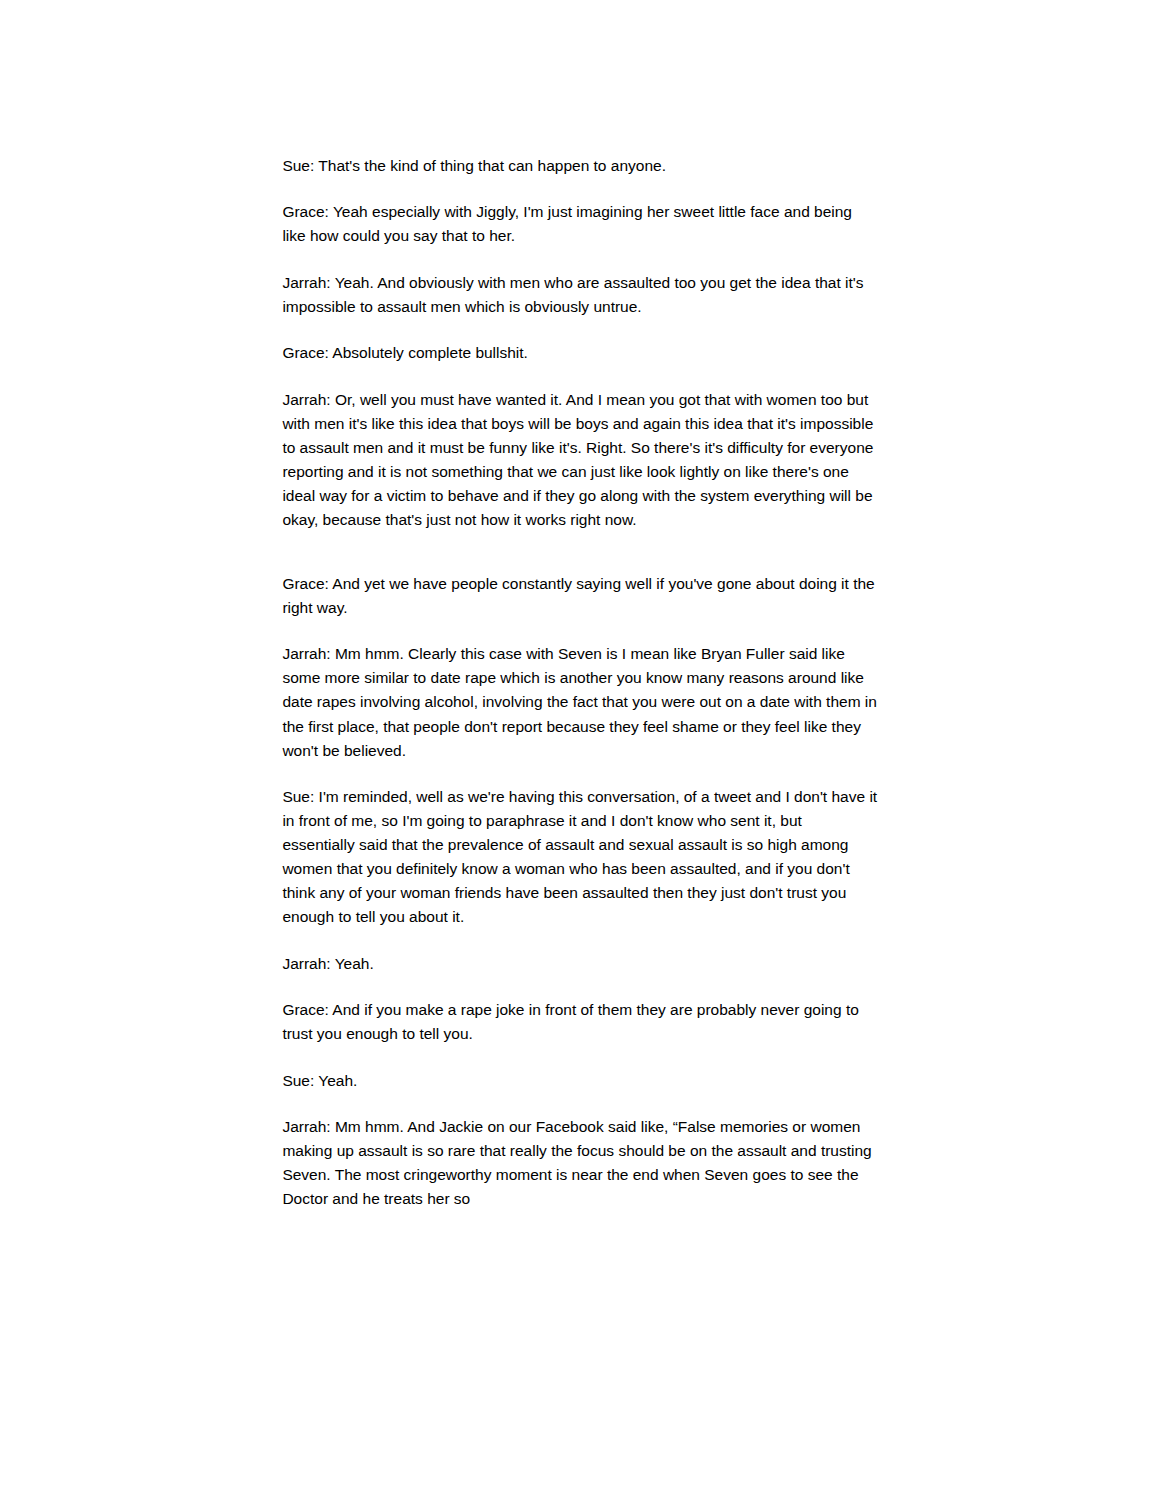Sue: That's the kind of thing that can happen to anyone.
Grace: Yeah especially with Jiggly, I'm just imagining her sweet little face and being like how could you say that to her.
Jarrah: Yeah. And obviously with men who are assaulted too you get the idea that it's impossible to assault men which is obviously untrue.
Grace: Absolutely complete bullshit.
Jarrah: Or, well you must have wanted it. And I mean you got that with women too but with men it's like this idea that boys will be boys and again this idea that it's impossible to assault men and it must be funny like it's. Right. So there's it's difficulty for everyone reporting and it is not something that we can just like look lightly on like there's one ideal way for a victim to behave and if they go along with the system everything will be okay, because that's just not how it works right now.
Grace: And yet we have people constantly saying well if you've gone about doing it the right way.
Jarrah: Mm hmm. Clearly this case with Seven is I mean like Bryan Fuller said like some more similar to date rape which is another you know many reasons around like date rapes involving alcohol, involving the fact that you were out on a date with them in the first place, that people don't report because they feel shame or they feel like they won't be believed.
Sue: I'm reminded, well as we're having this conversation, of a tweet and I don't have it in front of me, so I'm going to paraphrase it and I don't know who sent it, but essentially said that the prevalence of assault and sexual assault is so high among women that you definitely know a woman who has been assaulted, and if you don't think any of your woman friends have been assaulted then they just don't trust you enough to tell you about it.
Jarrah: Yeah.
Grace: And if you make a rape joke in front of them they are probably never going to trust you enough to tell you.
Sue: Yeah.
Jarrah: Mm hmm. And Jackie on our Facebook said like, “False memories or women making up assault is so rare that really the focus should be on the assault and trusting Seven. The most cringeworthy moment is near the end when Seven goes to see the Doctor and he treats her so